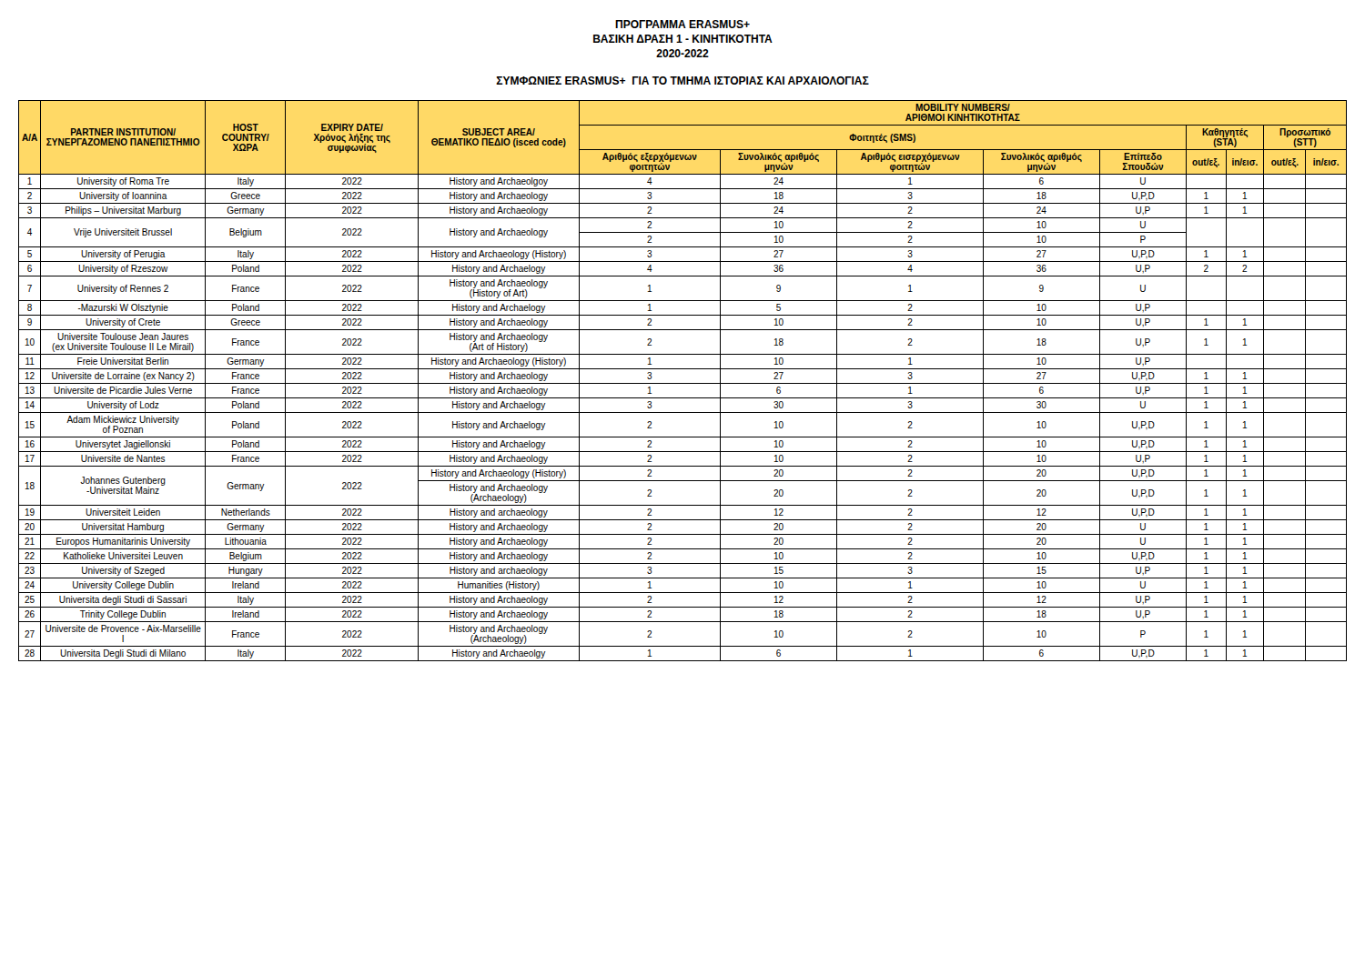ΠΡΟΓΡΑΜΜΑ ERASMUS+
ΒΑΣΙΚΗ ΔΡΑΣΗ 1 - ΚΙΝΗΤΙΚΟΤΗΤΑ
2020-2022
ΣΥΜΦΩΝΙΕΣ ERASMUS+ ΓΙΑ ΤΟ ΤΜΗΜΑ ΙΣΤΟΡΙΑΣ ΚΑΙ ΑΡΧΑΙΟΛΟΓΙΑΣ
| A/A | PARTNER INSTITUTION/ ΣΥΝΕΡΓΑΖΟΜΕΝΟ ΠΑΝΕΠΙΣΤΗΜΙΟ | HOST COUNTRY/ ΧΩΡΑ | EXPIRY DATE/ Χρόνος λήξης της συμφωνίας | SUBJECT AREA/ ΘΕΜΑΤΙΚΟ ΠΕΔΙΟ (isced code) | MOBILITY NUMBERS/ ΑΡΙΘΜΟΙ ΚΙΝΗΤΙΚΟΤΗΤΑΣ |
| --- | --- | --- | --- | --- | --- |
| Φοιτητές (SMS) | Καθηγητές (STA) | Προσωπικό (STT) |
| Αριθμός εξερχόμενων φοιτητών | Συνολικός αριθμός μηνών | Αριθμός εισερχόμενων φοιτητών | Συνολικός αριθμός μηνών | Επίπεδο Σπουδών | out/εξ. | in/εισ. | out/εξ. | in/εισ. |
| 1 | University of Roma Tre | Italy | 2022 | History and Archaeolgoy | 4 | 24 | 1 | 6 | U | | | | |
| 2 | University of Ioannina | Greece | 2022 | History and Archaeology | 3 | 18 | 3 | 18 | U,P,D | 1 | 1 | | |
| 3 | Philips – Universitat Marburg | Germany | 2022 | History and Archaeology | 2 | 24 | 2 | 24 | U,P | 1 | 1 | | |
| 4 | Vrije Universiteit Brussel | Belgium | 2022 | History and Archaeology | 2 | 10 | 2 | 10 | U | | | | |
| 2 | 10 | 2 | 10 | P |
| 5 | University of Perugia | Italy | 2022 | History and Archaeology (History) | 3 | 27 | 3 | 27 | U,P,D | 1 | 1 | | |
| 6 | University of Rzeszow | Poland | 2022 | History and Archaelogy | 4 | 36 | 4 | 36 | U,P | 2 | 2 | | |
| 7 | University of Rennes 2 | France | 2022 | History and Archaeology (History of Art) | 1 | 9 | 1 | 9 | U | | | | |
| 8 | -Mazurski W Olsztynie | Poland | 2022 | History and Archaelogy | 1 | 5 | 2 | 10 | U,P | | | | |
| 9 | University of Crete | Greece | 2022 | History and Archaeology | 2 | 10 | 2 | 10 | U,P | 1 | 1 | | |
| 10 | Universite Toulouse Jean Jaures (ex Universite Toulouse II Le Mirail) | France | 2022 | History and Archaeology (Art of History) | 2 | 18 | 2 | 18 | U,P | 1 | 1 | | |
| 11 | Freie Universitat Berlin | Germany | 2022 | History and Archaeology (History) | 1 | 10 | 1 | 10 | U,P | | | | |
| 12 | Universite de Lorraine (ex Nancy 2) | France | 2022 | History and Archaeology | 3 | 27 | 3 | 27 | U,P,D | 1 | 1 | | |
| 13 | Universite de Picardie Jules Verne | France | 2022 | History and Archaeology | 1 | 6 | 1 | 6 | U,P | 1 | 1 | | |
| 14 | University of Lodz | Poland | 2022 | History and Archaelogy | 3 | 30 | 3 | 30 | U | 1 | 1 | | |
| 15 | Adam Mickiewicz University of Poznan | Poland | 2022 | History and Archaelogy | 2 | 10 | 2 | 10 | U,P,D | 1 | 1 | | |
| 16 | Universytet Jagiellonski | Poland | 2022 | History and Archaelogy | 2 | 10 | 2 | 10 | U,P,D | 1 | 1 | | |
| 17 | Universite de Nantes | France | 2022 | History and Archaeology | 2 | 10 | 2 | 10 | U,P | 1 | 1 | | |
| 18 | Johannes Gutenberg -Universitat Mainz | Germany | 2022 | History and Archaeology (History) | 2 | 20 | 2 | 20 | U,P,D | 1 | 1 | | |
| History and Archaeology (Archaeology) | 2 | 20 | 2 | 20 | U,P,D | 1 | 1 | | |
| 19 | Universiteit Leiden | Netherlands | 2022 | History and archaeology | 2 | 12 | 2 | 12 | U,P,D | 1 | 1 | | |
| 20 | Universitat Hamburg | Germany | 2022 | History and Archaeology | 2 | 20 | 2 | 20 | U | 1 | 1 | | |
| 21 | Europos Humanitarinis University | Lithouania | 2022 | History and Archaeology | 2 | 20 | 2 | 20 | U | 1 | 1 | | |
| 22 | Katholieke Universitei Leuven | Belgium | 2022 | History and Archaeology | 2 | 10 | 2 | 10 | U,P,D | 1 | 1 | | |
| 23 | University of Szeged | Hungary | 2022 | History and archaeology | 3 | 15 | 3 | 15 | U,P | 1 | 1 | | |
| 24 | University College Dublin | Ireland | 2022 | Humanities (History) | 1 | 10 | 1 | 10 | U | 1 | 1 | | |
| 25 | Universita degli Studi di Sassari | Italy | 2022 | History and Archaeology | 2 | 12 | 2 | 12 | U,P | 1 | 1 | | |
| 26 | Trinity College Dublin | Ireland | 2022 | History and Archaeology | 2 | 18 | 2 | 18 | U,P | 1 | 1 | | |
| 27 | Universite de Provence - Aix-Marselille I | France | 2022 | History and Archaeology (Archaeology) | 2 | 10 | 2 | 10 | P | 1 | 1 | | |
| 28 | Universita Degli Studi di Milano | Italy | 2022 | History and Archaeolgy | 1 | 6 | 1 | 6 | U,P,D | 1 | 1 | | |